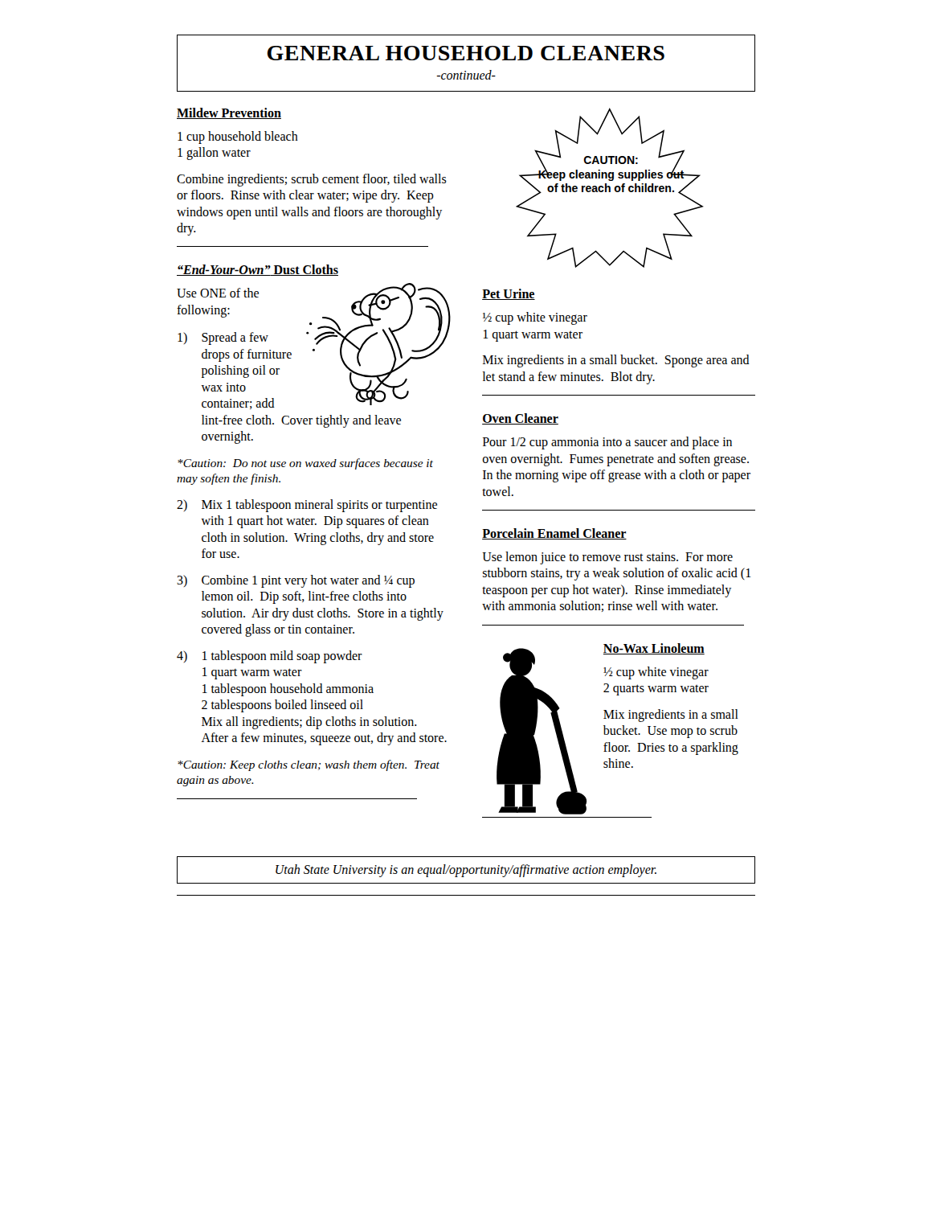GENERAL HOUSEHOLD CLEANERS
-continued-
Mildew Prevention
1 cup household bleach
1 gallon water
Combine ingredients; scrub cement floor, tiled walls or floors. Rinse with clear water; wipe dry. Keep windows open until walls and floors are thoroughly dry.
“End-Your-Own” Dust Cloths
Use ONE of the following:
Spread a few drops of furniture polishing oil or wax into container; add lint-free cloth. Cover tightly and leave overnight.
*Caution: Do not use on waxed surfaces because it may soften the finish.
Mix 1 tablespoon mineral spirits or turpentine with 1 quart hot water. Dip squares of clean cloth in solution. Wring cloths, dry and store for use.
Combine 1 pint very hot water and ¼ cup lemon oil. Dip soft, lint-free cloths into solution. Air dry dust cloths. Store in a tightly covered glass or tin container.
1 tablespoon mild soap powder 1 quart warm water 1 tablespoon household ammonia 2 tablespoons boiled linseed oil Mix all ingredients; dip cloths in solution. After a few minutes, squeeze out, dry and store.
*Caution: Keep cloths clean; wash them often. Treat again as above.
CAUTION:
Keep cleaning supplies out of the reach of children.
Pet Urine
½ cup white vinegar
1 quart warm water
Mix ingredients in a small bucket. Sponge area and let stand a few minutes. Blot dry.
Oven Cleaner
Pour 1/2 cup ammonia into a saucer and place in oven overnight. Fumes penetrate and soften grease. In the morning wipe off grease with a cloth or paper towel.
Porcelain Enamel Cleaner
Use lemon juice to remove rust stains. For more stubborn stains, try a weak solution of oxalic acid (1 teaspoon per cup hot water). Rinse immediately with ammonia solution; rinse well with water.
No-Wax Linoleum
½ cup white vinegar
2 quarts warm water
Mix ingredients in a small bucket. Use mop to scrub floor. Dries to a sparkling shine.
Utah State University is an equal/opportunity/affirmative action employer.